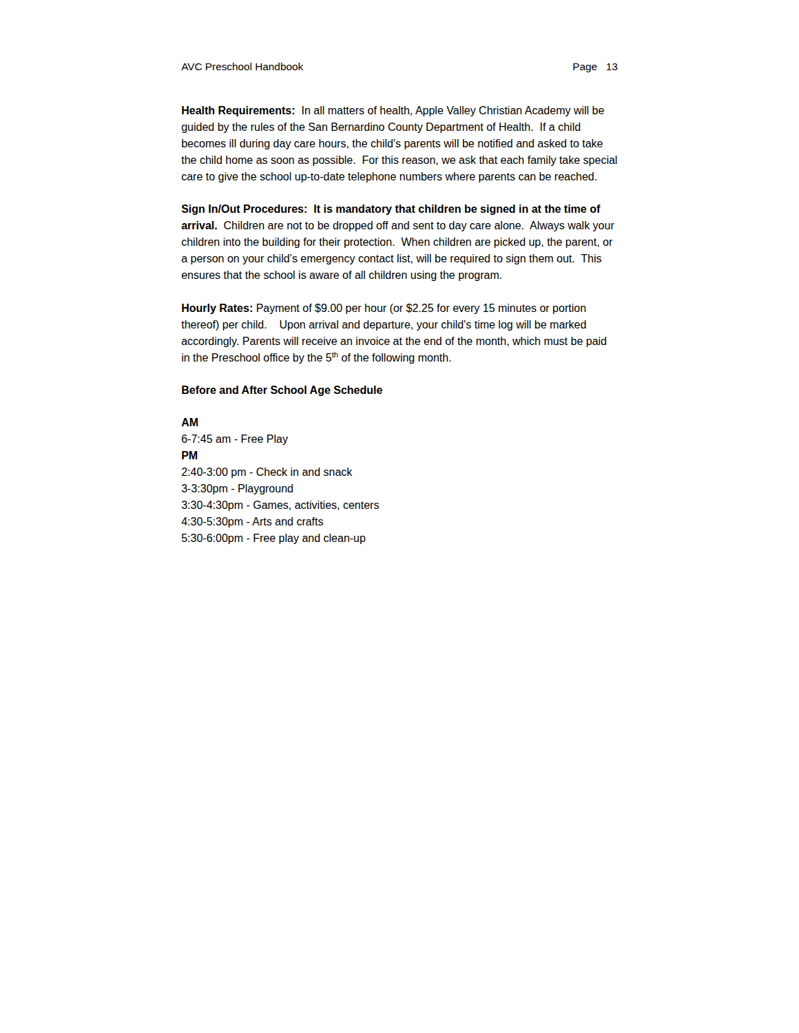AVC Preschool Handbook
Page 13
Health Requirements: In all matters of health, Apple Valley Christian Academy will be guided by the rules of the San Bernardino County Department of Health. If a child becomes ill during day care hours, the child's parents will be notified and asked to take the child home as soon as possible. For this reason, we ask that each family take special care to give the school up-to-date telephone numbers where parents can be reached.
Sign In/Out Procedures: It is mandatory that children be signed in at the time of arrival. Children are not to be dropped off and sent to day care alone. Always walk your children into the building for their protection. When children are picked up, the parent, or a person on your child’s emergency contact list, will be required to sign them out. This ensures that the school is aware of all children using the program.
Hourly Rates: Payment of $9.00 per hour (or $2.25 for every 15 minutes or portion thereof) per child. Upon arrival and departure, your child's time log will be marked accordingly. Parents will receive an invoice at the end of the month, which must be paid in the Preschool office by the 5th of the following month.
Before and After School Age Schedule
AM
6-7:45 am - Free Play
PM
2:40-3:00 pm - Check in and snack
3-3:30pm - Playground
3:30-4:30pm - Games, activities, centers
4:30-5:30pm - Arts and crafts
5:30-6:00pm - Free play and clean-up